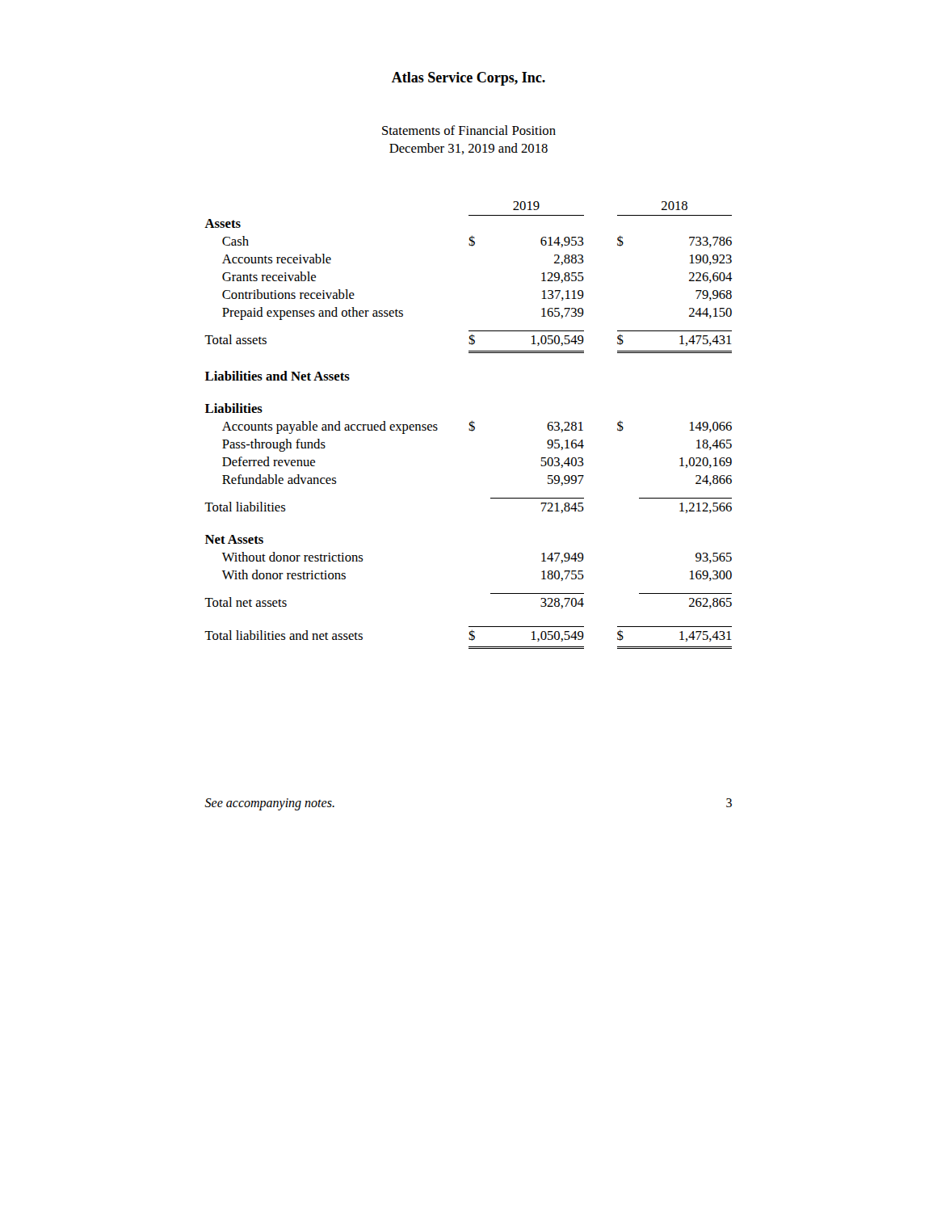Atlas Service Corps, Inc.
Statements of Financial Position
December 31, 2019 and 2018
| | 2019 | | 2018 |
| Assets | | | | | |
| Cash | $ | 614,953 | | $ | 733,786 |
| Accounts receivable | | 2,883 | | | 190,923 |
| Grants receivable | | 129,855 | | | 226,604 |
| Contributions receivable | | 137,119 | | | 79,968 |
| Prepaid expenses and other assets | | 165,739 | | | 244,150 |
| Total assets | $ | 1,050,549 | | $ | 1,475,431 |
| Liabilities and Net Assets | | | | | |
| Liabilities | | | | | |
| Accounts payable and accrued expenses | $ | 63,281 | | $ | 149,066 |
| Pass-through funds | | 95,164 | | | 18,465 |
| Deferred revenue | | 503,403 | | | 1,020,169 |
| Refundable advances | | 59,997 | | | 24,866 |
| Total liabilities | | 721,845 | | | 1,212,566 |
| Net Assets | | | | | |
| Without donor restrictions | | 147,949 | | | 93,565 |
| With donor restrictions | | 180,755 | | | 169,300 |
| Total net assets | | 328,704 | | | 262,865 |
| Total liabilities and net assets | $ | 1,050,549 | | $ | 1,475,431 |
See accompanying notes. 3